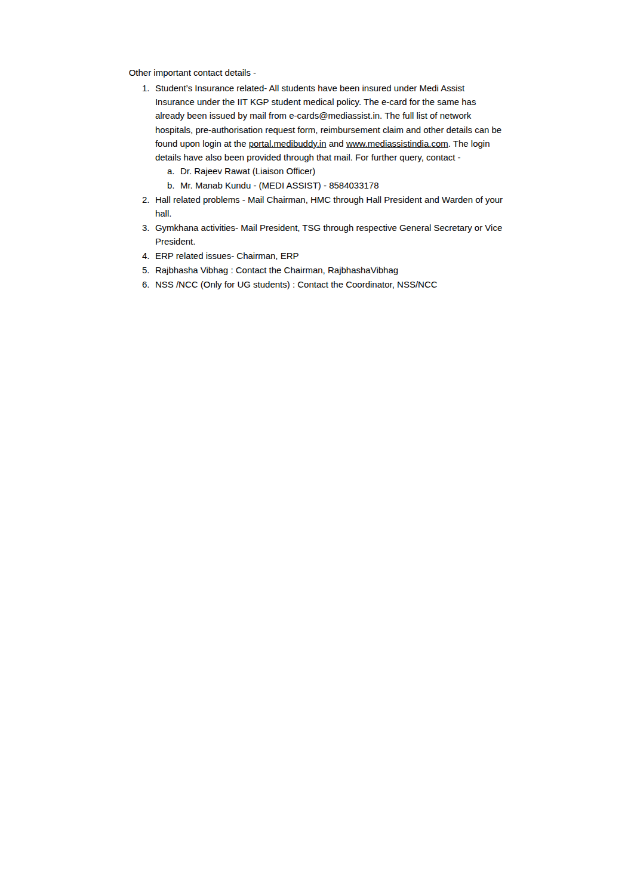Other important contact details -
Student’s Insurance related- All students have been insured under Medi Assist Insurance under the IIT KGP student medical policy. The e-card for the same has already been issued by mail from e-cards@mediassist.in. The full list of network hospitals, pre-authorisation request form, reimbursement claim and other details can be found upon login at the portal.medibuddy.in and www.mediassistindia.com. The login details have also been provided through that mail. For further query, contact -
Dr. Rajeev Rawat (Liaison Officer)
Mr. Manab Kundu - (MEDI ASSIST) - 8584033178
Hall related problems - Mail Chairman, HMC through Hall President and Warden of your hall.
Gymkhana activities- Mail President, TSG through respective General Secretary or Vice President.
ERP related issues- Chairman, ERP
Rajbhasha Vibhag : Contact the Chairman, RajbhashaVibhag
NSS /NCC (Only for UG students) : Contact the Coordinator, NSS/NCC